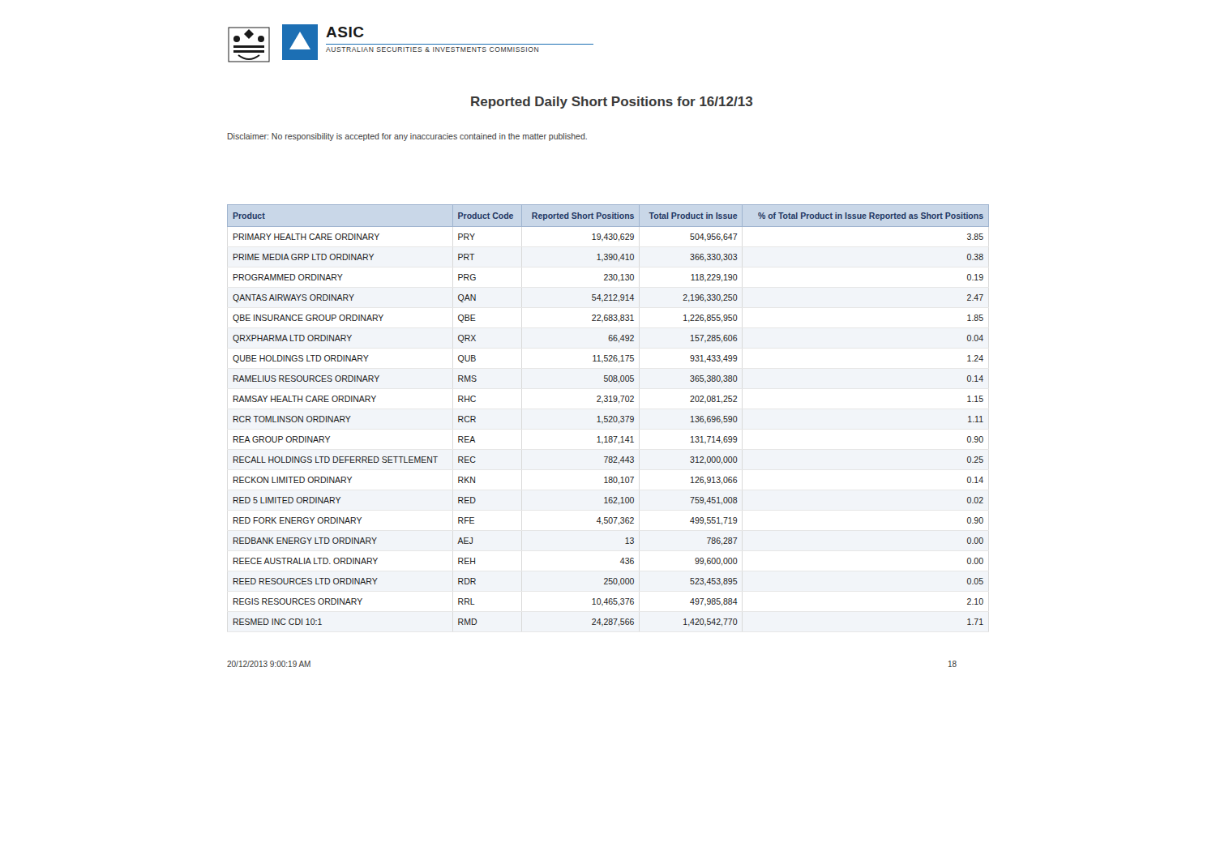ASIC
Australian Securities & Investments Commission
Reported Daily Short Positions for 16/12/13
Disclaimer: No responsibility is accepted for any inaccuracies contained in the matter published.
| Product | Product Code | Reported Short Positions | Total Product in Issue | % of Total Product in Issue Reported as Short Positions |
| --- | --- | --- | --- | --- |
| PRIMARY HEALTH CARE ORDINARY | PRY | 19,430,629 | 504,956,647 | 3.85 |
| PRIME MEDIA GRP LTD ORDINARY | PRT | 1,390,410 | 366,330,303 | 0.38 |
| PROGRAMMED ORDINARY | PRG | 230,130 | 118,229,190 | 0.19 |
| QANTAS AIRWAYS ORDINARY | QAN | 54,212,914 | 2,196,330,250 | 2.47 |
| QBE INSURANCE GROUP ORDINARY | QBE | 22,683,831 | 1,226,855,950 | 1.85 |
| QRXPHARMA LTD ORDINARY | QRX | 66,492 | 157,285,606 | 0.04 |
| QUBE HOLDINGS LTD ORDINARY | QUB | 11,526,175 | 931,433,499 | 1.24 |
| RAMELIUS RESOURCES ORDINARY | RMS | 508,005 | 365,380,380 | 0.14 |
| RAMSAY HEALTH CARE ORDINARY | RHC | 2,319,702 | 202,081,252 | 1.15 |
| RCR TOMLINSON ORDINARY | RCR | 1,520,379 | 136,696,590 | 1.11 |
| REA GROUP ORDINARY | REA | 1,187,141 | 131,714,699 | 0.90 |
| RECALL HOLDINGS LTD DEFERRED SETTLEMENT | REC | 782,443 | 312,000,000 | 0.25 |
| RECKON LIMITED ORDINARY | RKN | 180,107 | 126,913,066 | 0.14 |
| RED 5 LIMITED ORDINARY | RED | 162,100 | 759,451,008 | 0.02 |
| RED FORK ENERGY ORDINARY | RFE | 4,507,362 | 499,551,719 | 0.90 |
| REDBANK ENERGY LTD ORDINARY | AEJ | 13 | 786,287 | 0.00 |
| REECE AUSTRALIA LTD. ORDINARY | REH | 436 | 99,600,000 | 0.00 |
| REED RESOURCES LTD ORDINARY | RDR | 250,000 | 523,453,895 | 0.05 |
| REGIS RESOURCES ORDINARY | RRL | 10,465,376 | 497,985,884 | 2.10 |
| RESMED INC CDI 10:1 | RMD | 24,287,566 | 1,420,542,770 | 1.71 |
20/12/2013 9:00:19 AM
18